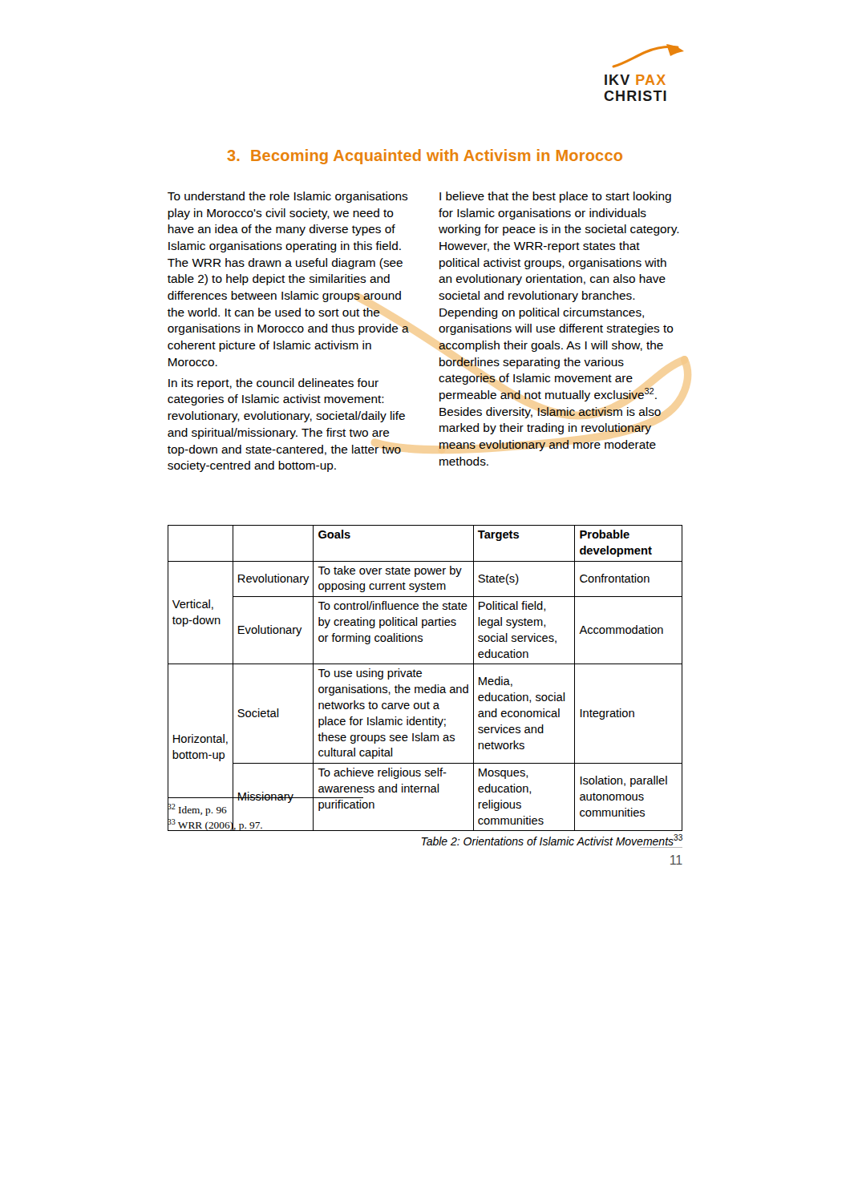IKV PAX
CHRISTI
3. Becoming Acquainted with Activism in Morocco
To understand the role Islamic organisations play in Morocco's civil society, we need to have an idea of the many diverse types of Islamic organisations operating in this field. The WRR has drawn a useful diagram (see table 2) to help depict the similarities and differences between Islamic groups around the world. It can be used to sort out the organisations in Morocco and thus provide a coherent picture of Islamic activism in Morocco.
In its report, the council delineates four categories of Islamic activist movement: revolutionary, evolutionary, societal/daily life and spiritual/missionary. The first two are top-down and state-cantered, the latter two society-centred and bottom-up.
I believe that the best place to start looking for Islamic organisations or individuals working for peace is in the societal category. However, the WRR-report states that political activist groups, organisations with an evolutionary orientation, can also have societal and revolutionary branches. Depending on political circumstances, organisations will use different strategies to accomplish their goals. As I will show, the borderlines separating the various categories of Islamic movement are permeable and not mutually exclusive32. Besides diversity, Islamic activism is also marked by their trading in revolutionary means evolutionary and more moderate methods.
| | | Goals | Targets | Probable development |
| --- | --- | --- | --- | --- |
| Vertical, top-down | Revolutionary | To take over state power by opposing current system | State(s) | Confrontation |
| Evolutionary | To control/influence the state by creating political parties or forming coalitions | Political field, legal system, social services, education | Accommodation |
| Horizontal, bottom-up | Societal | To use using private organisations, the media and networks to carve out a place for Islamic identity; these groups see Islam as cultural capital | Media, education, social and economical services and networks | Integration |
| Missionary | To achieve religious self-awareness and internal purification | Mosques, education, religious communities | Isolation, parallel autonomous communities |
Table 2: Orientations of Islamic Activist Movements33
32 Idem, p. 96
33 WRR (2006), p. 97.
11